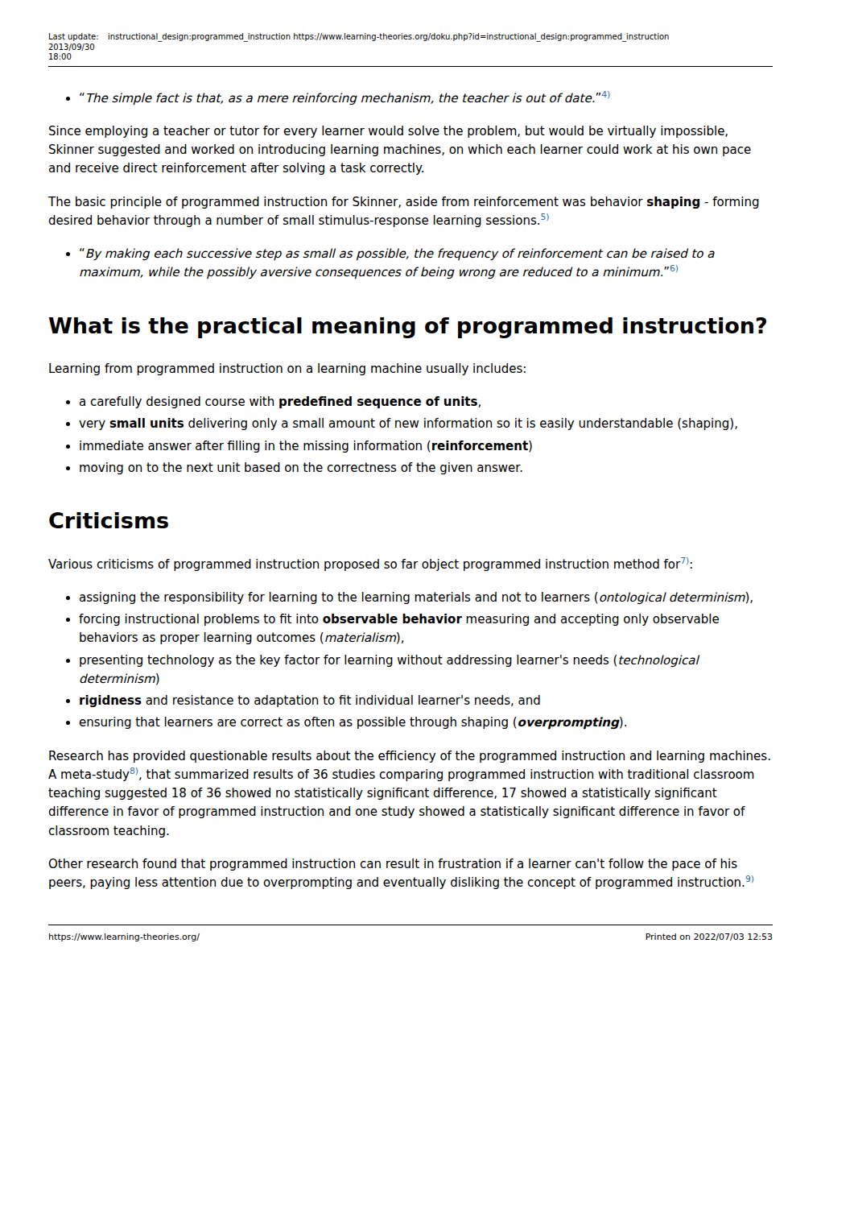Last update: 2013/09/30 18:00
instructional_design:programmed_instruction https://www.learning-theories.org/doku.php?id=instructional_design:programmed_instruction
“The simple fact is that, as a mere reinforcing mechanism, the teacher is out of date.”4)
Since employing a teacher or tutor for every learner would solve the problem, but would be virtually impossible, Skinner suggested and worked on introducing learning machines, on which each learner could work at his own pace and receive direct reinforcement after solving a task correctly.
The basic principle of programmed instruction for Skinner, aside from reinforcement was behavior shaping - forming desired behavior through a number of small stimulus-response learning sessions.5)
“By making each successive step as small as possible, the frequency of reinforcement can be raised to a maximum, while the possibly aversive consequences of being wrong are reduced to a minimum.”6)
What is the practical meaning of programmed instruction?
Learning from programmed instruction on a learning machine usually includes:
a carefully designed course with predefined sequence of units,
very small units delivering only a small amount of new information so it is easily understandable (shaping),
immediate answer after filling in the missing information (reinforcement)
moving on to the next unit based on the correctness of the given answer.
Criticisms
Various criticisms of programmed instruction proposed so far object programmed instruction method for7):
assigning the responsibility for learning to the learning materials and not to learners (ontological determinism),
forcing instructional problems to fit into observable behavior measuring and accepting only observable behaviors as proper learning outcomes (materialism),
presenting technology as the key factor for learning without addressing learner's needs (technological determinism)
rigidness and resistance to adaptation to fit individual learner's needs, and
ensuring that learners are correct as often as possible through shaping (overprompting).
Research has provided questionable results about the efficiency of the programmed instruction and learning machines. A meta-study8), that summarized results of 36 studies comparing programmed instruction with traditional classroom teaching suggested 18 of 36 showed no statistically significant difference, 17 showed a statistically significant difference in favor of programmed instruction and one study showed a statistically significant difference in favor of classroom teaching.
Other research found that programmed instruction can result in frustration if a learner can't follow the pace of his peers, paying less attention due to overprompting and eventually disliking the concept of programmed instruction.9)
https://www.learning-theories.org/
Printed on 2022/07/03 12:53